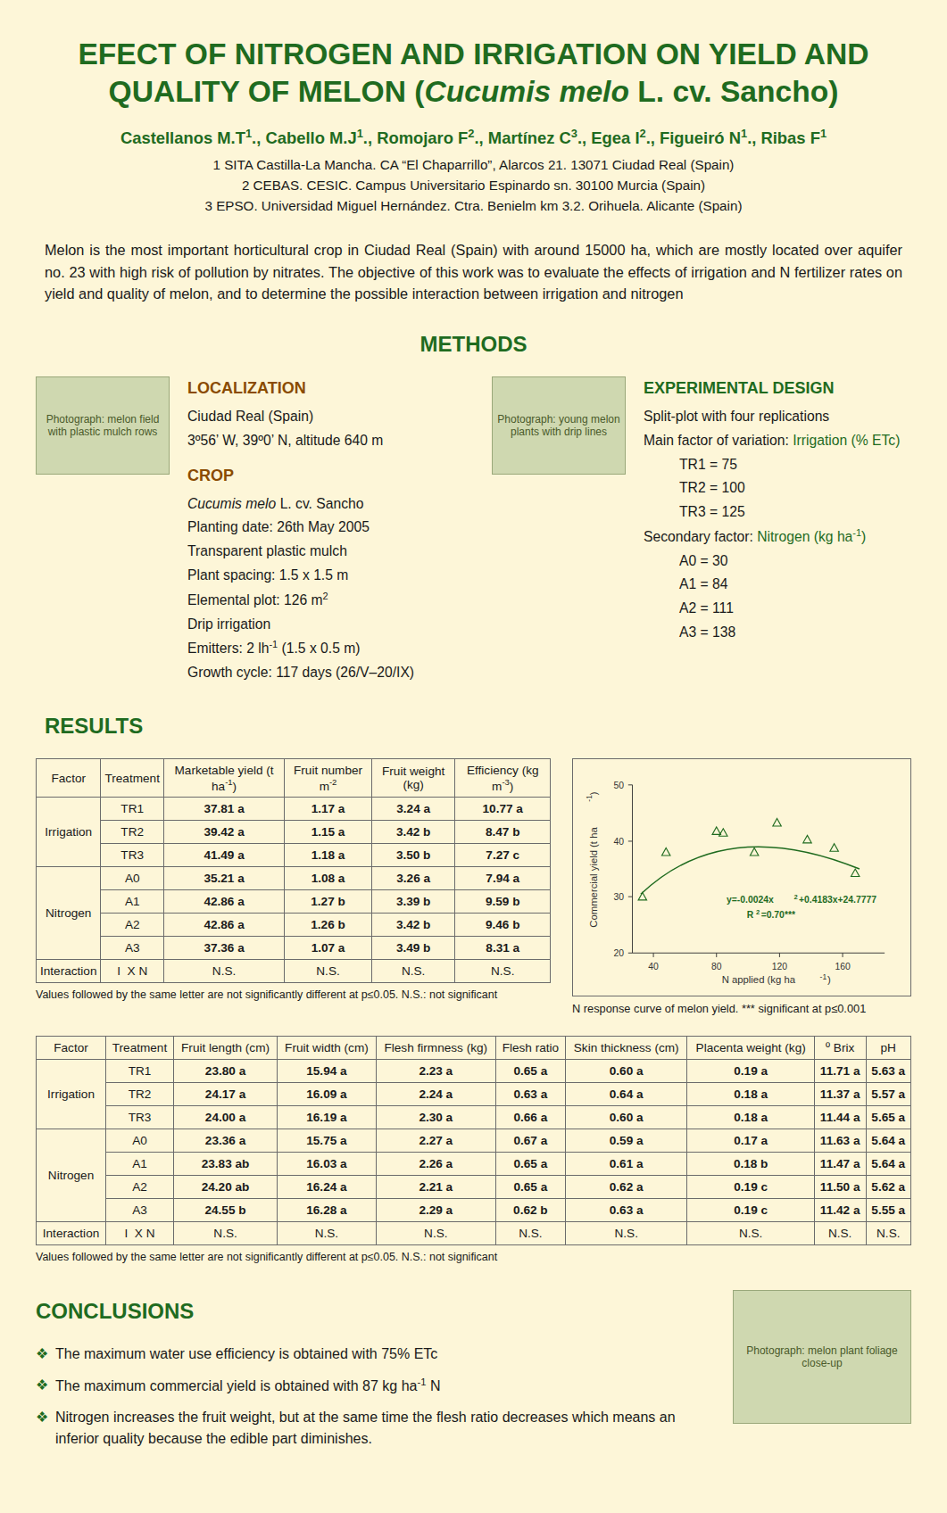EFECT OF NITROGEN AND IRRIGATION ON YIELD AND QUALITY OF MELON (Cucumis melo L. cv. Sancho)
Castellanos M.T1., Cabello M.J1., Romojaro F2., Martínez C3., Egea I2., Figueiró N1., Ribas F1
1 SITA Castilla-La Mancha. CA “El Chaparrillo”, Alarcos 21. 13071 Ciudad Real (Spain)
2 CEBAS. CESIC. Campus Universitario Espinardo sn. 30100 Murcia (Spain)
3 EPSO. Universidad Miguel Hernández. Ctra. Benielm km 3.2. Orihuela. Alicante (Spain)
Melon is the most important horticultural crop in Ciudad Real (Spain) with around 15000 ha, which are mostly located over aquifer no. 23 with high risk of pollution by nitrates. The objective of this work was to evaluate the effects of irrigation and N fertilizer rates on yield and quality of melon, and to determine the possible interaction between irrigation and nitrogen
METHODS
Photograph: melon field with plastic mulch rows
LOCALIZATION
Ciudad Real (Spain)
3º56’ W, 39º0’ N, altitude 640 m
CROP
Cucumis melo L. cv. Sancho
Planting date: 26th May 2005
Transparent plastic mulch
Plant spacing: 1.5 x 1.5 m
Elemental plot: 126 m2
Drip irrigation
Emitters: 2 lh-1 (1.5 x 0.5 m)
Growth cycle: 117 days (26/V–20/IX)
Photograph: young melon plants with drip lines
EXPERIMENTAL DESIGN
Split-plot with four replications
Main factor of variation: Irrigation (% ETc)
TR1 = 75
TR2 = 100
TR3 = 125
Secondary factor: Nitrogen (kg ha-1)
A0 = 30
A1 = 84
A2 = 111
A3 = 138
RESULTS
| Factor | Treatment | Marketable yield (t ha -1 ) | Fruit number m -2 | Fruit weight (kg) | Efficiency (kg m -3 ) |
| --- | --- | --- | --- | --- | --- |
| Irrigation | TR1 | 37.81 a | 1.17 a | 3.24 a | 10.77 a |
| TR2 | 39.42 a | 1.15 a | 3.42 b | 8.47 b |
| TR3 | 41.49 a | 1.18 a | 3.50 b | 7.27 c |
| Nitrogen | A0 | 35.21 a | 1.08 a | 3.26 a | 7.94 a |
| A1 | 42.86 a | 1.27 b | 3.39 b | 9.59 b |
| A2 | 42.86 a | 1.26 b | 3.42 b | 9.46 b |
| A3 | 37.36 a | 1.07 a | 3.49 b | 8.31 a |
| Interaction | I X N | N.S. | N.S. | N.S. | N.S. |
Values followed by the same letter are not significantly different at p≤0.05. N.S.: not significant
20 30 40 50 40 80 120 160 N applied (kg ha -1 ) Commercial yield (t ha -1 ) y=-0.0024x 2 +0.4183x+24.7777 R 2 =0.70***
N response curve of melon yield. *** significant at p≤0.001
| Factor | Treatment | Fruit length (cm) | Fruit width (cm) | Flesh firmness (kg) | Flesh ratio | Skin thickness (cm) | Placenta weight (kg) | º Brix | pH |
| --- | --- | --- | --- | --- | --- | --- | --- | --- | --- |
| Irrigation | TR1 | 23.80 a | 15.94 a | 2.23 a | 0.65 a | 0.60 a | 0.19 a | 11.71 a | 5.63 a |
| TR2 | 24.17 a | 16.09 a | 2.24 a | 0.63 a | 0.64 a | 0.18 a | 11.37 a | 5.57 a |
| TR3 | 24.00 a | 16.19 a | 2.30 a | 0.66 a | 0.60 a | 0.18 a | 11.44 a | 5.65 a |
| Nitrogen | A0 | 23.36 a | 15.75 a | 2.27 a | 0.67 a | 0.59 a | 0.17 a | 11.63 a | 5.64 a |
| A1 | 23.83 ab | 16.03 a | 2.26 a | 0.65 a | 0.61 a | 0.18 b | 11.47 a | 5.64 a |
| A2 | 24.20 ab | 16.24 a | 2.21 a | 0.65 a | 0.62 a | 0.19 c | 11.50 a | 5.62 a |
| A3 | 24.55 b | 16.28 a | 2.29 a | 0.62 b | 0.63 a | 0.19 c | 11.42 a | 5.55 a |
| Interaction | I X N | N.S. | N.S. | N.S. | N.S. | N.S. | N.S. | N.S. | N.S. |
Values followed by the same letter are not significantly different at p≤0.05. N.S.: not significant
CONCLUSIONS
The maximum water use efficiency is obtained with 75% ETc
The maximum commercial yield is obtained with 87 kg ha-1 N
Nitrogen increases the fruit weight, but at the same time the flesh ratio decreases which means an inferior quality because the edible part diminishes.
Photograph: melon plant foliage close-up